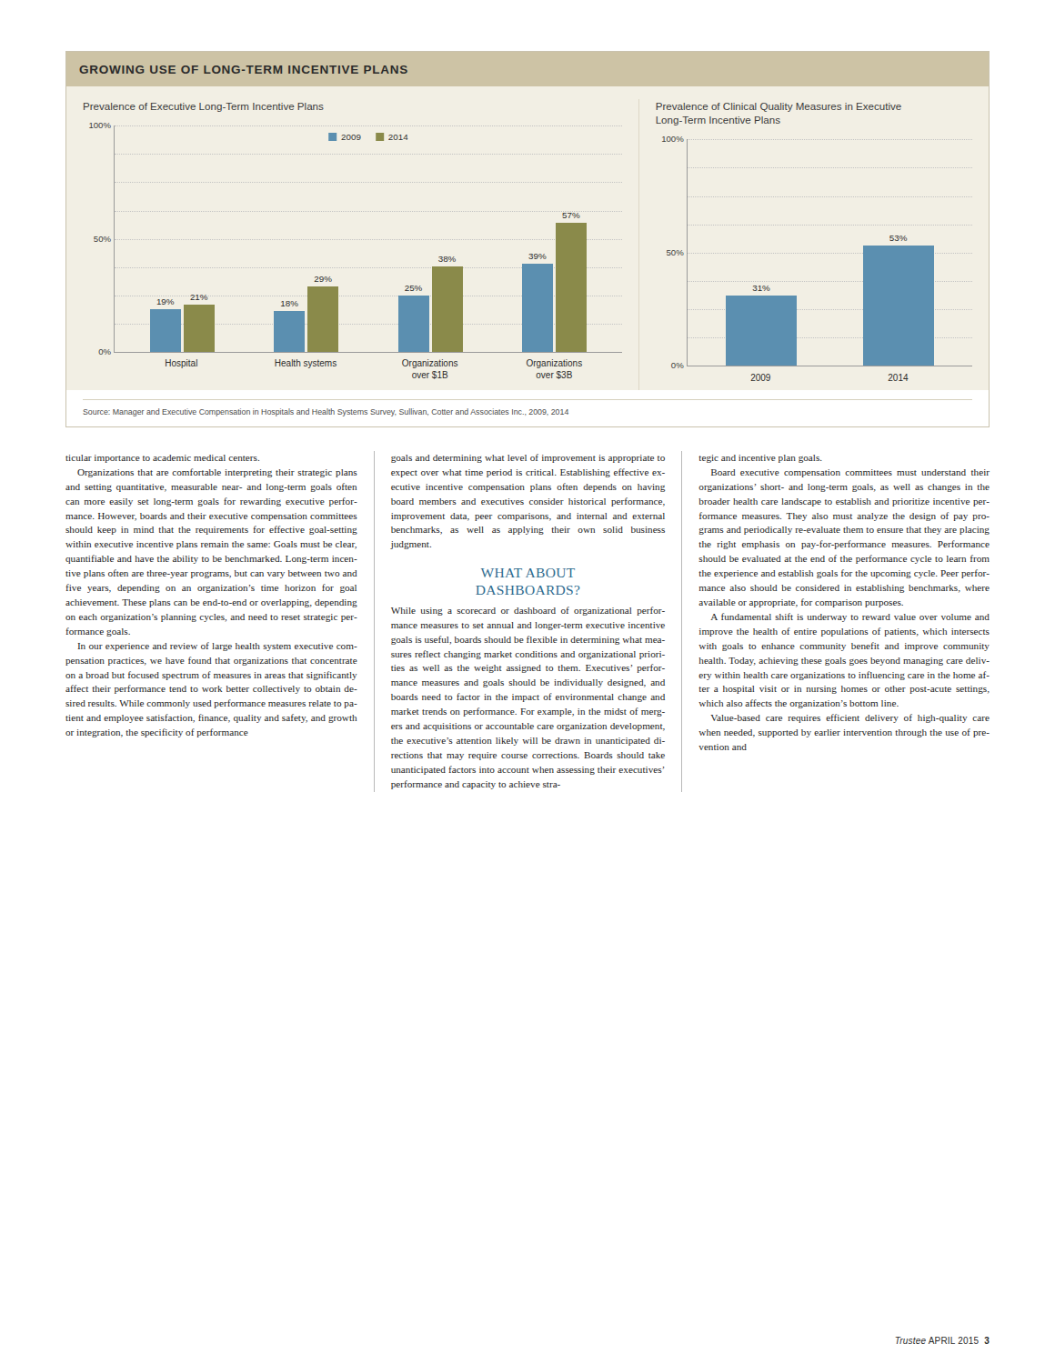Growing Use of Long-Term Incentive Plans
Prevalence of Executive Long-Term Incentive Plans
100%
50%
0%
2009 2014
19%
21%
18%
29%
25%
38%
39%
57%
Hospital
Health systems
Organizations
over $1B
Organizations
over $3B
Prevalence of Clinical Quality Measures in Executive
Long-Term Incentive Plans
100%
50%
0%
31%
53%
2009
2014
Source: Manager and Executive Compensation in Hospitals and Health Systems Survey, Sullivan, Cotter and Associates Inc., 2009, 2014
ticular importance to academic medical centers.
Organizations that are comfortable interpreting their strategic plans and setting quantitative, measurable near- and long-term goals often can more easily set long-term goals for rewarding executive performance. However, boards and their executive compensation committees should keep in mind that the requirements for effective goal-setting within executive incentive plans remain the same: Goals must be clear, quantifiable and have the ability to be benchmarked. Long-term incentive plans often are three-year programs, but can vary between two and five years, depending on an organization’s time horizon for goal achievement. These plans can be end-to-end or overlapping, depending on each organization’s planning cycles, and need to reset strategic performance goals.
In our experience and review of large health system executive compensation practices, we have found that organizations that concentrate on a broad but focused spectrum of measures in areas that significantly affect their performance tend to work better collectively to obtain desired results. While commonly used performance measures relate to patient and employee satisfaction, finance, quality and safety, and growth or integration, the specificity of performance
goals and determining what level of improvement is appropriate to expect over what time period is critical. Establishing effective executive incentive compensation plans often depends on having board members and executives consider historical performance, improvement data, peer comparisons, and internal and external benchmarks, as well as applying their own solid business judgment.
What About
Dashboards?
While using a scorecard or dashboard of organizational performance measures to set annual and longer-term executive incentive goals is useful, boards should be flexible in determining what measures reflect changing market conditions and organizational priorities as well as the weight assigned to them. Executives’ performance measures and goals should be individually designed, and boards need to factor in the impact of environmental change and market trends on performance. For example, in the midst of mergers and acquisitions or accountable care organization development, the executive’s attention likely will be drawn in unanticipated directions that may require course corrections. Boards should take unanticipated factors into account when assessing their executives’ performance and capacity to achieve stra-
tegic and incentive plan goals.
Board executive compensation committees must understand their organizations’ short- and long-term goals, as well as changes in the broader health care landscape to establish and prioritize incentive performance measures. They also must analyze the design of pay programs and periodically re-evaluate them to ensure that they are placing the right emphasis on pay-for-performance measures. Performance should be evaluated at the end of the performance cycle to learn from the experience and establish goals for the upcoming cycle. Peer performance also should be considered in establishing benchmarks, where available or appropriate, for comparison purposes.
A fundamental shift is underway to reward value over volume and improve the health of entire populations of patients, which intersects with goals to enhance community benefit and improve community health. Today, achieving these goals goes beyond managing care delivery within health care organizations to influencing care in the home after a hospital visit or in nursing homes or other post-acute settings, which also affects the organization’s bottom line.
Value-based care requires efficient delivery of high-quality care when needed, supported by earlier intervention through the use of prevention and
Trustee APRIL 2015 3